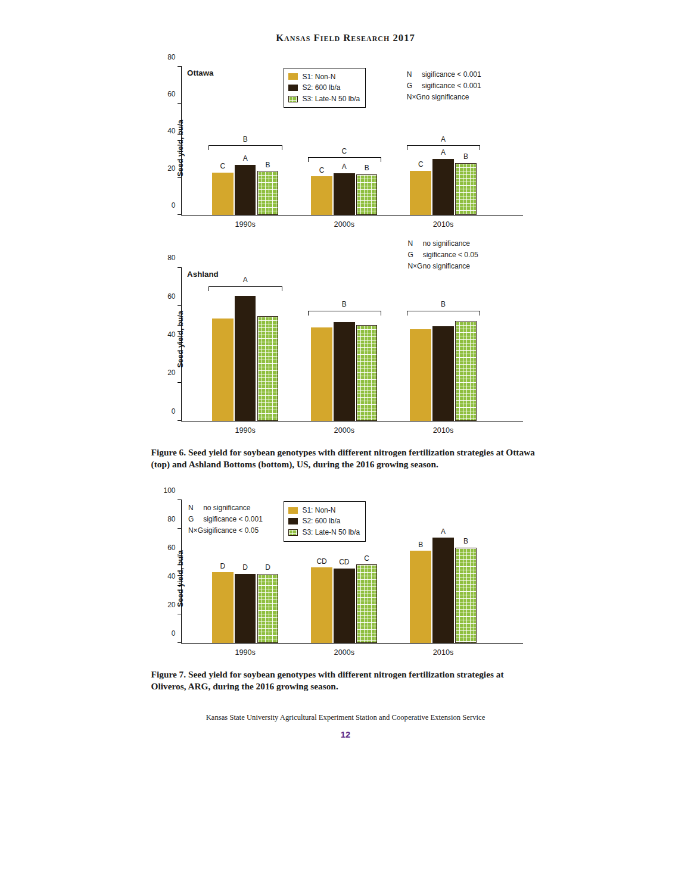Kansas Field Research 2017
Seed yield, bu/a
Ottawa
0
20
40
60
80
S1: Non-N
S2: 600 lb/a
S3: Late-N 50 lb/a
| N | sigificance < 0.001 |
| G | sigificance < 0.001 |
| N×G | no significance |
C
A
B
B
1990s
C
A
B
C
2000s
C
A
B
A
2010s
Seed yield, bu/a
| N | no significance |
| G | sigificance < 0.05 |
| N×G | no significance |
Ashland
0
20
40
60
80
A
1990s
B
2000s
B
2010s
Figure 6. Seed yield for soybean genotypes with different nitrogen fertilization strategies at Ottawa (top) and Ashland Bottoms (bottom), US, during the 2016 growing season.
Seed yield, bu/a
0
20
40
60
80
100
| N | no significance |
| G | sigificance < 0.001 |
| N×G | sigificance < 0.05 |
S1: Non-N
S2: 600 lb/a
S3: Late-N 50 lb/a
D
D
D
1990s
CD
CD
C
2000s
B
A
B
2010s
Figure 7. Seed yield for soybean genotypes with different nitrogen fertilization strategies at Oliveros, ARG, during the 2016 growing season.
Kansas State University Agricultural Experiment Station and Cooperative Extension Service
12